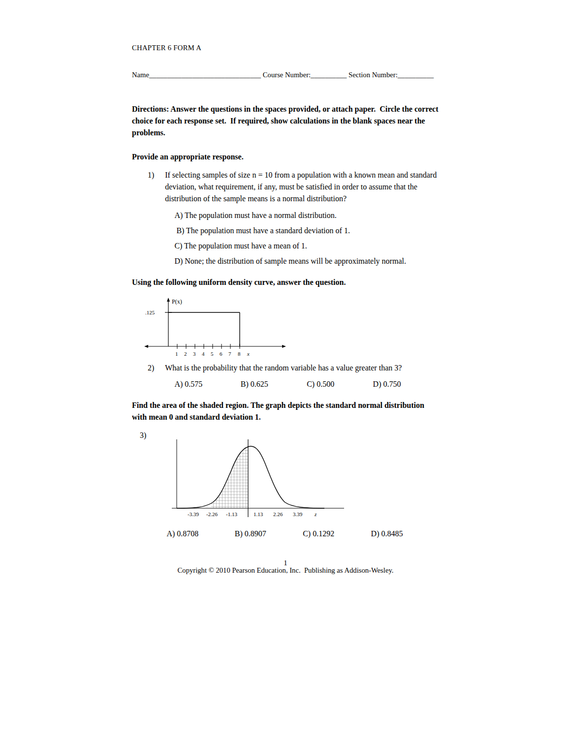CHAPTER 6 FORM A
Name_______________________________ Course Number:__________ Section Number:__________
Directions: Answer the questions in the spaces provided, or attach paper. Circle the correct choice for each response set. If required, show calculations in the blank spaces near the problems.
Provide an appropriate response.
1) If selecting samples of size n = 10 from a population with a known mean and standard deviation, what requirement, if any, must be satisfied in order to assume that the distribution of the sample means is a normal distribution?
A) The population must have a normal distribution.
B) The population must have a standard deviation of 1.
C) The population must have a mean of 1.
D) None; the distribution of sample means will be approximately normal.
Using the following uniform density curve, answer the question.
P(x) .125 1 2 3 4 5 6 7 8 x
2) What is the probability that the random variable has a value greater than 3?
A) 0.575 B) 0.625 C) 0.500 D) 0.750
Find the area of the shaded region. The graph depicts the standard normal distribution with mean 0 and standard deviation 1.
3)
-3.39 -2.26 -1.13 1.13 2.26 3.39 z
A) 0.8708 B) 0.8907 C) 0.1292 D) 0.8485
1
Copyright © 2010 Pearson Education, Inc. Publishing as Addison-Wesley.